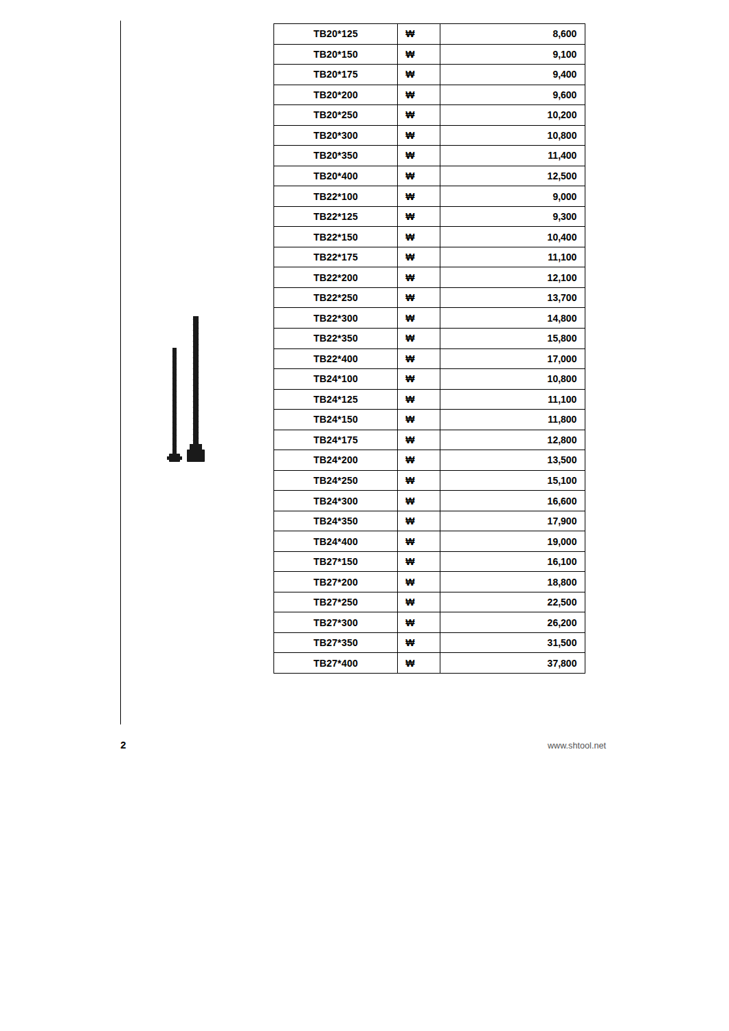| TB20*125 | ₩ | 8,600 |
| TB20*150 | ₩ | 9,100 |
| TB20*175 | ₩ | 9,400 |
| TB20*200 | ₩ | 9,600 |
| TB20*250 | ₩ | 10,200 |
| TB20*300 | ₩ | 10,800 |
| TB20*350 | ₩ | 11,400 |
| TB20*400 | ₩ | 12,500 |
| TB22*100 | ₩ | 9,000 |
| TB22*125 | ₩ | 9,300 |
| TB22*150 | ₩ | 10,400 |
| TB22*175 | ₩ | 11,100 |
| TB22*200 | ₩ | 12,100 |
| TB22*250 | ₩ | 13,700 |
| TB22*300 | ₩ | 14,800 |
| TB22*350 | ₩ | 15,800 |
| TB22*400 | ₩ | 17,000 |
| TB24*100 | ₩ | 10,800 |
| TB24*125 | ₩ | 11,100 |
| TB24*150 | ₩ | 11,800 |
| TB24*175 | ₩ | 12,800 |
| TB24*200 | ₩ | 13,500 |
| TB24*250 | ₩ | 15,100 |
| TB24*300 | ₩ | 16,600 |
| TB24*350 | ₩ | 17,900 |
| TB24*400 | ₩ | 19,000 |
| TB27*150 | ₩ | 16,100 |
| TB27*200 | ₩ | 18,800 |
| TB27*250 | ₩ | 22,500 |
| TB27*300 | ₩ | 26,200 |
| TB27*350 | ₩ | 31,500 |
| TB27*400 | ₩ | 37,800 |
2
www.shtool.net